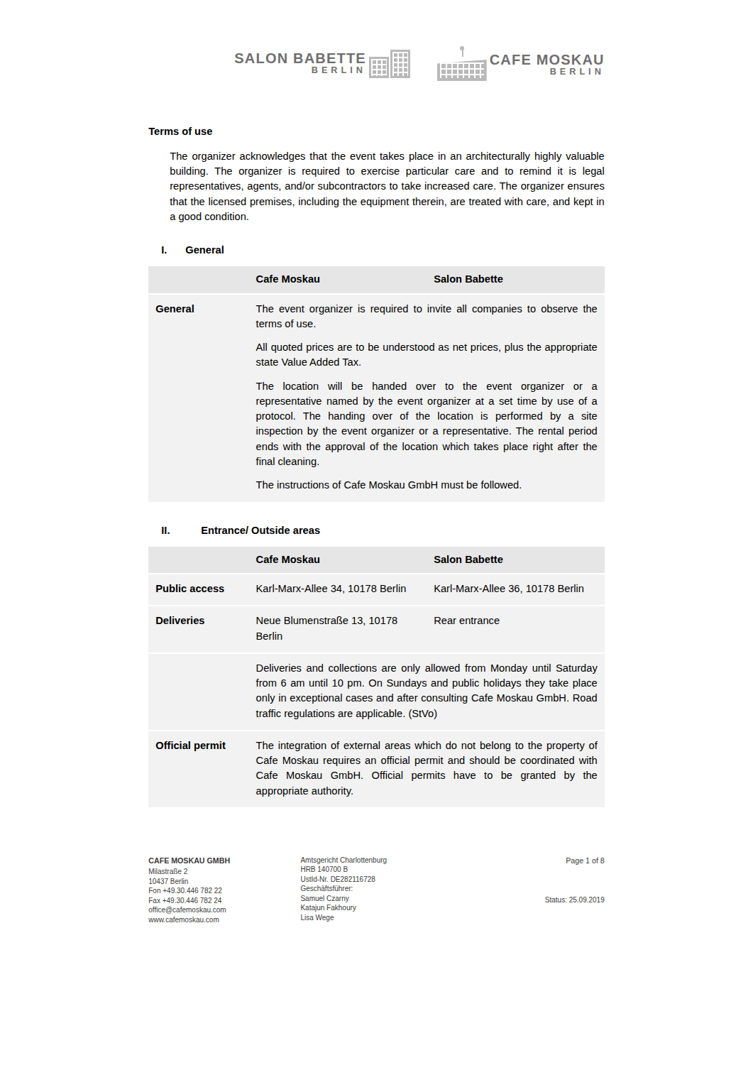SALON BABETTE
BERLIN
CAFE MOSKAU
BERLIN
Terms of use
The organizer acknowledges that the event takes place in an architecturally highly valuable building. The organizer is required to exercise particular care and to remind it is legal representatives, agents, and/or subcontractors to take increased care. The organizer ensures that the licensed premises, including the equipment therein, are treated with care, and kept in a good condition.
I. General
| | Cafe Moskau | Salon Babette |
| --- | --- | --- |
| General | The event organizer is required to invite all companies to observe the terms of use. All quoted prices are to be understood as net prices, plus the appropriate state Value Added Tax. The location will be handed over to the event organizer or a representative named by the event organizer at a set time by use of a protocol. The handing over of the location is performed by a site inspection by the event organizer or a representative. The rental period ends with the approval of the location which takes place right after the final cleaning. The instructions of Cafe Moskau GmbH must be followed. |
II. Entrance/ Outside areas
| | Cafe Moskau | Salon Babette |
| --- | --- | --- |
| Public access | Karl-Marx-Allee 34, 10178 Berlin | Karl-Marx-Allee 36, 10178 Berlin |
| Deliveries | Neue Blumenstraße 13, 10178 Berlin | Rear entrance |
| | Deliveries and collections are only allowed from Monday until Saturday from 6 am until 10 pm. On Sundays and public holidays they take place only in exceptional cases and after consulting Cafe Moskau GmbH. Road traffic regulations are applicable. (StVo) |
| Official permit | The integration of external areas which do not belong to the property of Cafe Moskau requires an official permit and should be coordinated with Cafe Moskau GmbH. Official permits have to be granted by the appropriate authority. |
CAFE MOSKAU GMBH
Milastraße 2
10437 Berlin
Fon +49.30.446 782 22
Fax +49.30.446 782 24
office@cafemoskau.com
www.cafemoskau.com
Amtsgericht Charlottenburg
HRB 140700 B
UstId-Nr. DE282116728
Geschäftsführer:
Samuel Czarny
Katajun Fakhoury
Lisa Wege
Page 1 of 8
Status: 25.09.2019